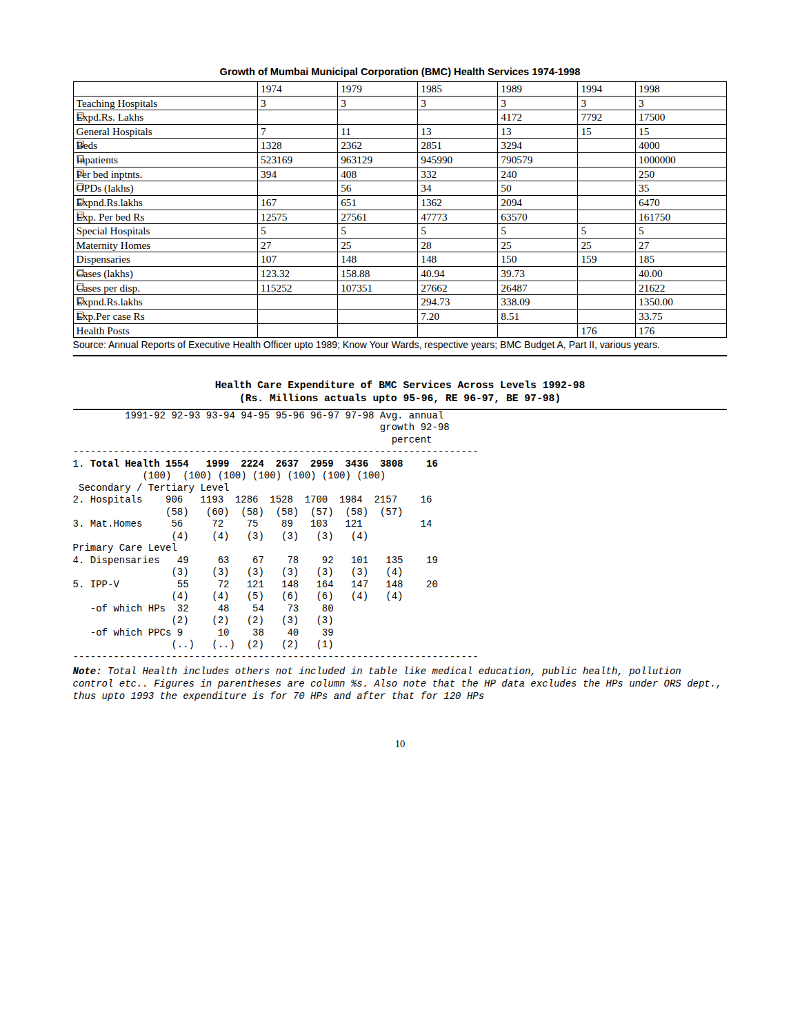Growth of Mumbai Municipal Corporation (BMC) Health Services 1974-1998
| | 1974 | 1979 | 1985 | 1989 | 1994 | 1998 |
| Teaching Hospitals | 3 | 3 | 3 | 3 | 3 | 3 |
| Expd.Rs. Lakhs | | | | 4172 | 7792 | 17500 |
| General Hospitals | 7 | 11 | 13 | 13 | 15 | 15 |
| Beds | 1328 | 2362 | 2851 | 3294 | | 4000 |
| Inpatients | 523169 | 963129 | 945990 | 790579 | | 1000000 |
| Per bed inptnts. | 394 | 408 | 332 | 240 | | 250 |
| OPDs (lakhs) | | 56 | 34 | 50 | | 35 |
| Expnd.Rs.lakhs | 167 | 651 | 1362 | 2094 | | 6470 |
| Exp. Per bed Rs | 12575 | 27561 | 47773 | 63570 | | 161750 |
| Special Hospitals | 5 | 5 | 5 | 5 | 5 | 5 |
| Maternity Homes | 27 | 25 | 28 | 25 | 25 | 27 |
| Dispensaries | 107 | 148 | 148 | 150 | 159 | 185 |
| Cases (lakhs) | 123.32 | 158.88 | 40.94 | 39.73 | | 40.00 |
| Cases per disp. | 115252 | 107351 | 27662 | 26487 | | 21622 |
| Expnd.Rs.lakhs | | | 294.73 | 338.09 | | 1350.00 |
| Exp.Per case Rs | | | 7.20 | 8.51 | | 33.75 |
| Health Posts | | | | | 176 | 176 |
Source: Annual Reports of Executive Health Officer upto 1989; Know Your Wards, respective years; BMC Budget A, Part II, various years.
Health Care Expenditure of BMC Services Across Levels 1992-98
(Rs. Millions actuals upto 95-96, RE 96-97, BE 97-98)
         1991-92 92-93 93-94 94-95 95-96 96-97 97-98 Avg. annual
                                                     growth 92-98
                                                       percent
----------------------------------------------------------------------
1. Total Health 1554   1999  2224  2637  2959  3436  3808    16
            (100)  (100) (100) (100) (100) (100) (100)
 Secondary / Tertiary Level
2. Hospitals    906   1193  1286  1528  1700  1984  2157    16
                (58)   (60)  (58)  (58)  (57)  (58)  (57)
3. Mat.Homes     56     72    75    89   103   121          14
                 (4)    (4)   (3)   (3)   (3)   (4)
Primary Care Level
4. Dispensaries   49     63    67    78    92   101   135    19
                 (3)    (3)   (3)   (3)   (3)   (3)   (4)
5. IPP-V          55     72   121   148   164   147   148    20
                 (4)    (4)   (5)   (6)   (6)   (4)   (4)
   -of which HPs  32     48    54    73    80
                 (2)    (2)   (2)   (3)   (3)
   -of which PPCs 9      10    38    40    39
                 (..)   (..)  (2)   (2)   (1)
----------------------------------------------------------------------
Note: Total Health includes others not included in table like medical education, public health, pollution control etc.. Figures in parentheses are column %s. Also note that the HP data excludes the HPs under ORS dept., thus upto 1993 the expenditure is for 70 HPs and after that for 120 HPs
10